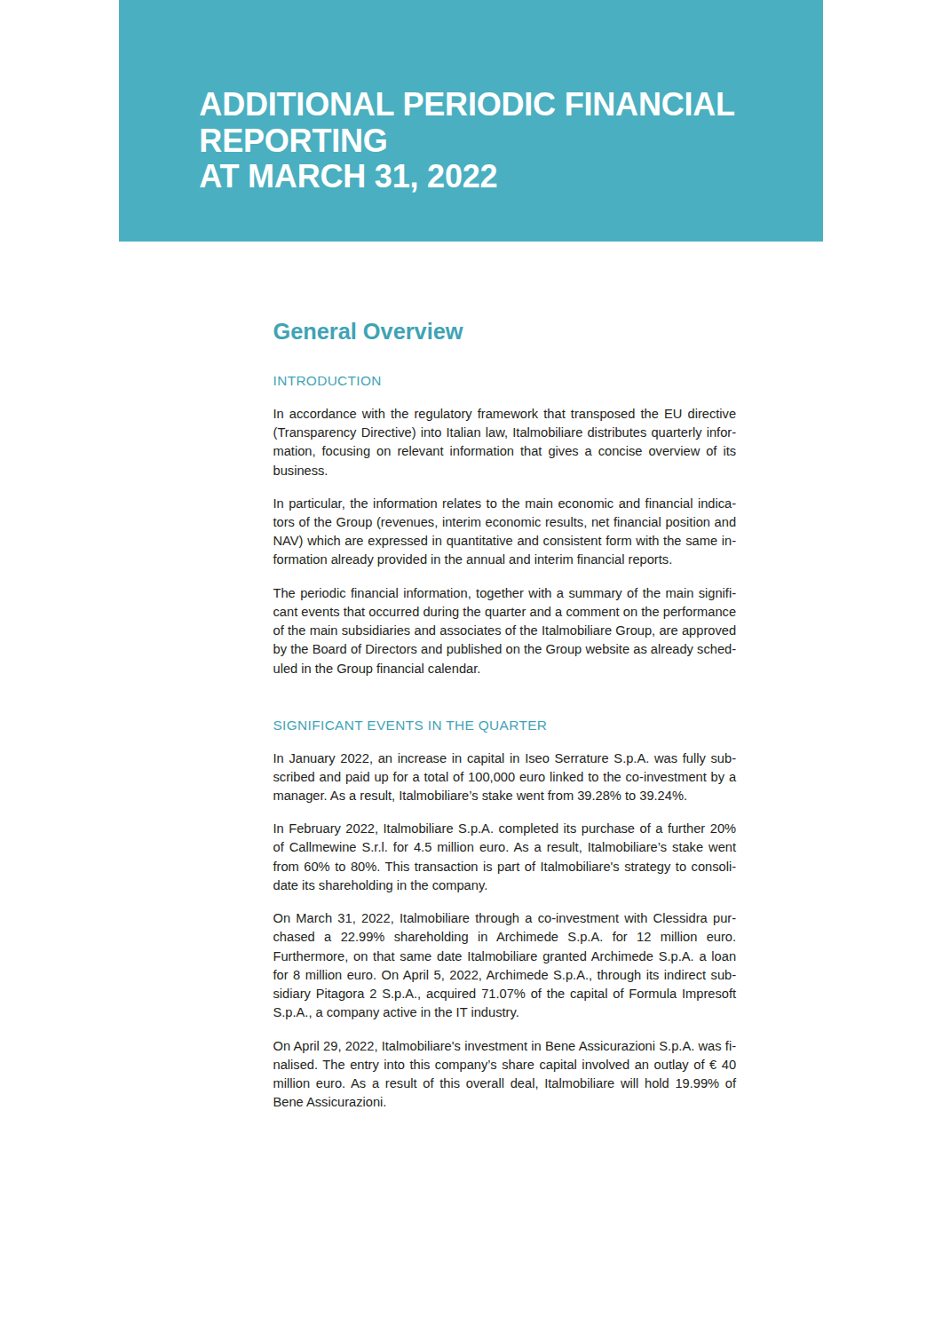ADDITIONAL PERIODIC FINANCIAL REPORTING
AT MARCH 31, 2022
General Overview
Introduction
In accordance with the regulatory framework that transposed the EU directive (Transparency Directive) into Italian law, Italmobiliare distributes quarterly information, focusing on relevant information that gives a concise overview of its business.
In particular, the information relates to the main economic and financial indicators of the Group (revenues, interim economic results, net financial position and NAV) which are expressed in quantitative and consistent form with the same information already provided in the annual and interim financial reports.
The periodic financial information, together with a summary of the main significant events that occurred during the quarter and a comment on the performance of the main subsidiaries and associates of the Italmobiliare Group, are approved by the Board of Directors and published on the Group website as already scheduled in the Group financial calendar.
Significant events in the quarter
In January 2022, an increase in capital in Iseo Serrature S.p.A. was fully subscribed and paid up for a total of 100,000 euro linked to the co-investment by a manager. As a result, Italmobiliare’s stake went from 39.28% to 39.24%.
In February 2022, Italmobiliare S.p.A. completed its purchase of a further 20% of Callmewine S.r.l. for 4.5 million euro. As a result, Italmobiliare’s stake went from 60% to 80%. This transaction is part of Italmobiliare's strategy to consolidate its shareholding in the company.
On March 31, 2022, Italmobiliare through a co-investment with Clessidra purchased a 22.99% shareholding in Archimede S.p.A. for 12 million euro. Furthermore, on that same date Italmobiliare granted Archimede S.p.A. a loan for 8 million euro. On April 5, 2022, Archimede S.p.A., through its indirect subsidiary Pitagora 2 S.p.A., acquired 71.07% of the capital of Formula Impresoft S.p.A., a company active in the IT industry.
On April 29, 2022, Italmobiliare's investment in Bene Assicurazioni S.p.A. was finalised. The entry into this company’s share capital involved an outlay of € 40 million euro. As a result of this overall deal, Italmobiliare will hold 19.99% of Bene Assicurazioni.